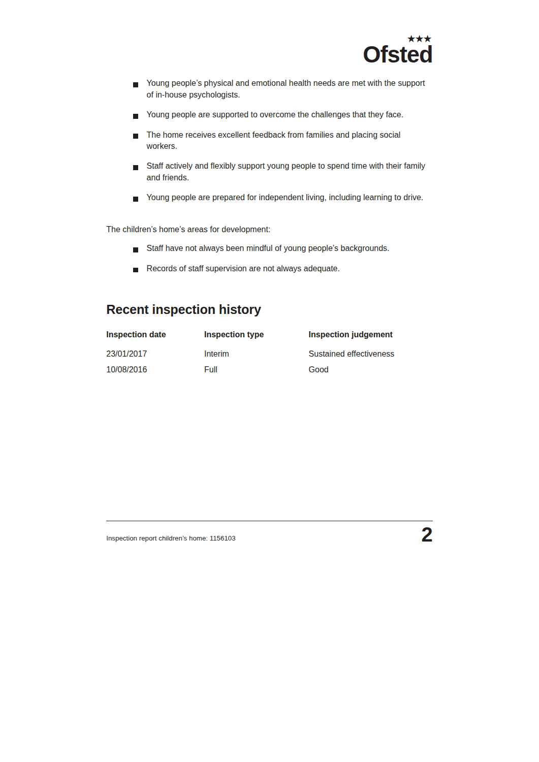★★★
Ofsted
Young people’s physical and emotional health needs are met with the support of in-house psychologists.
Young people are supported to overcome the challenges that they face.
The home receives excellent feedback from families and placing social workers.
Staff actively and flexibly support young people to spend time with their family and friends.
Young people are prepared for independent living, including learning to drive.
The children’s home’s areas for development:
Staff have not always been mindful of young people’s backgrounds.
Records of staff supervision are not always adequate.
Recent inspection history
| Inspection date | Inspection type | Inspection judgement |
| --- | --- | --- |
| 23/01/2017 | Interim | Sustained effectiveness |
| 10/08/2016 | Full | Good |
Inspection report children’s home: 1156103
2